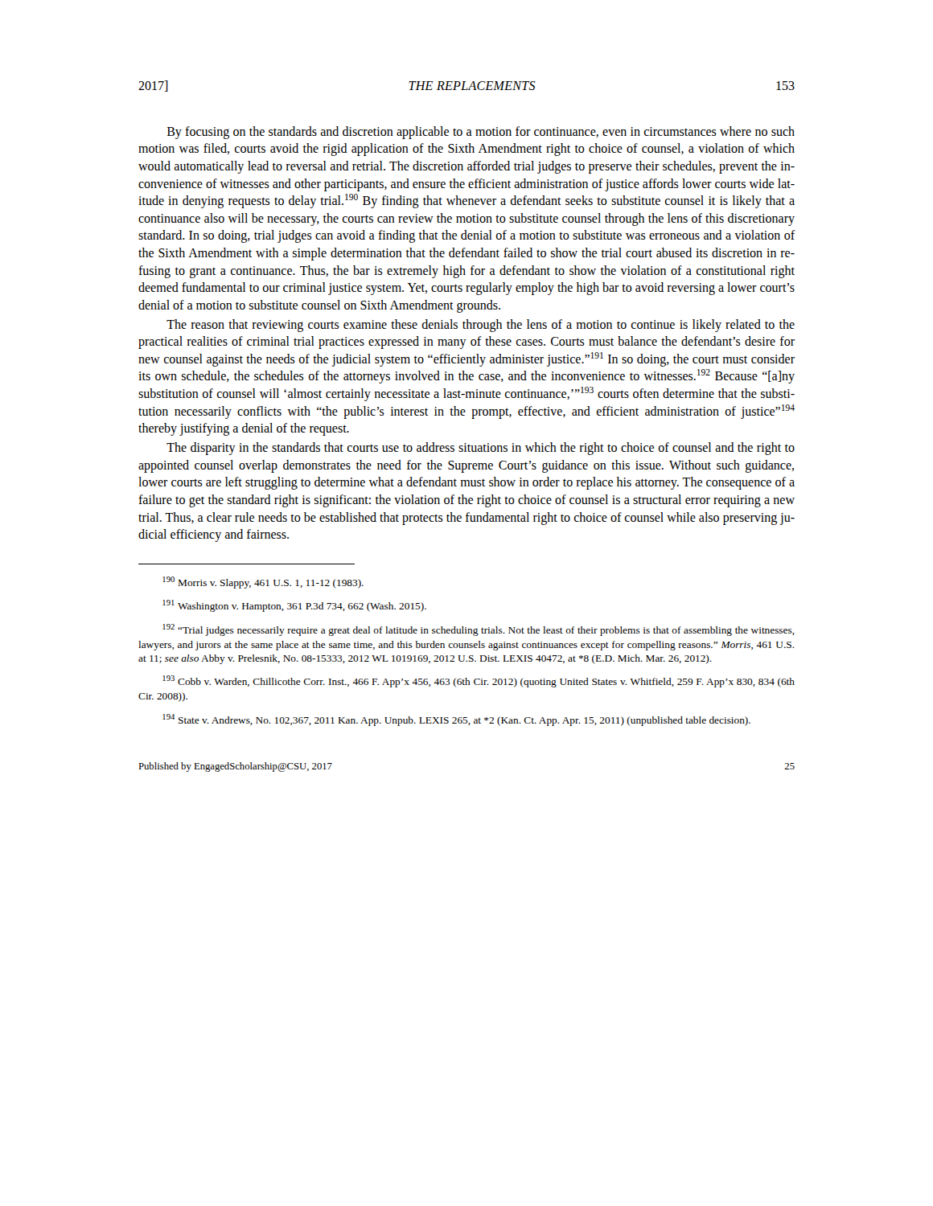2017] THE REPLACEMENTS 153
By focusing on the standards and discretion applicable to a motion for continuance, even in circumstances where no such motion was filed, courts avoid the rigid application of the Sixth Amendment right to choice of counsel, a violation of which would automatically lead to reversal and retrial. The discretion afforded trial judges to preserve their schedules, prevent the inconvenience of witnesses and other participants, and ensure the efficient administration of justice affords lower courts wide latitude in denying requests to delay trial.190 By finding that whenever a defendant seeks to substitute counsel it is likely that a continuance also will be necessary, the courts can review the motion to substitute counsel through the lens of this discretionary standard. In so doing, trial judges can avoid a finding that the denial of a motion to substitute was erroneous and a violation of the Sixth Amendment with a simple determination that the defendant failed to show the trial court abused its discretion in refusing to grant a continuance. Thus, the bar is extremely high for a defendant to show the violation of a constitutional right deemed fundamental to our criminal justice system. Yet, courts regularly employ the high bar to avoid reversing a lower court’s denial of a motion to substitute counsel on Sixth Amendment grounds.
The reason that reviewing courts examine these denials through the lens of a motion to continue is likely related to the practical realities of criminal trial practices expressed in many of these cases. Courts must balance the defendant’s desire for new counsel against the needs of the judicial system to “efficiently administer justice.”191 In so doing, the court must consider its own schedule, the schedules of the attorneys involved in the case, and the inconvenience to witnesses.192 Because “[a]ny substitution of counsel will ‘almost certainly necessitate a last-minute continuance,’”193 courts often determine that the substitution necessarily conflicts with “the public’s interest in the prompt, effective, and efficient administration of justice”194 thereby justifying a denial of the request.
The disparity in the standards that courts use to address situations in which the right to choice of counsel and the right to appointed counsel overlap demonstrates the need for the Supreme Court’s guidance on this issue. Without such guidance, lower courts are left struggling to determine what a defendant must show in order to replace his attorney. The consequence of a failure to get the standard right is significant: the violation of the right to choice of counsel is a structural error requiring a new trial. Thus, a clear rule needs to be established that protects the fundamental right to choice of counsel while also preserving judicial efficiency and fairness.
190 Morris v. Slappy, 461 U.S. 1, 11-12 (1983).
191 Washington v. Hampton, 361 P.3d 734, 662 (Wash. 2015).
192“Trial judges necessarily require a great deal of latitude in scheduling trials. Not the least of their problems is that of assembling the witnesses, lawyers, and jurors at the same place at the same time, and this burden counsels against continuances except for compelling reasons.” Morris, 461 U.S. at 11; see also Abby v. Prelesnik, No. 08-15333, 2012 WL 1019169, 2012 U.S. Dist. LEXIS 40472, at *8 (E.D. Mich. Mar. 26, 2012).
193 Cobb v. Warden, Chillicothe Corr. Inst., 466 F. App’x 456, 463 (6th Cir. 2012) (quoting United States v. Whitfield, 259 F. App’x 830, 834 (6th Cir. 2008)).
194 State v. Andrews, No. 102,367, 2011 Kan. App. Unpub. LEXIS 265, at *2 (Kan. Ct. App. Apr. 15, 2011) (unpublished table decision).
Published by EngagedScholarship@CSU, 2017 25